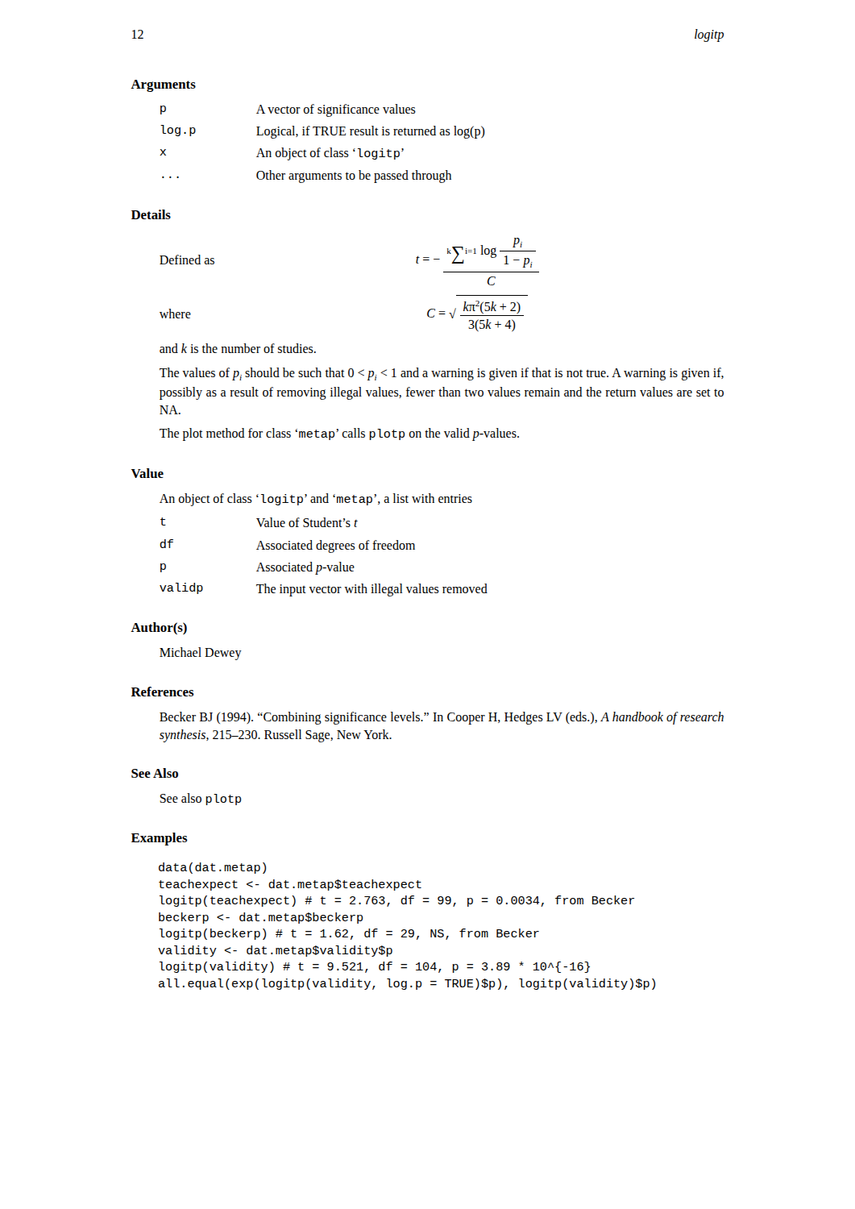12 logitp
Arguments
p
A vector of significance values
log.p
Logical, if TRUE result is returned as log(p)
x
An object of class ‘logitp’
...
Other arguments to be passed through
Details
Defined as t = − k∑i=1 log pi 1 − pi C
where C = √ kπ2(5k + 2) 3(5k + 4)
and k is the number of studies.
The values of pi should be such that 0 < pi < 1 and a warning is given if that is not true. A warning is given if, possibly as a result of removing illegal values, fewer than two values remain and the return values are set to NA.
The plot method for class ‘metap’ calls plotp on the valid p-values.
Value
An object of class ‘logitp’ and ‘metap’, a list with entries
t
Value of Student’s t
df
Associated degrees of freedom
p
Associated p-value
validp
The input vector with illegal values removed
Author(s)
Michael Dewey
References
Becker BJ (1994). “Combining significance levels.” In Cooper H, Hedges LV (eds.), A handbook of research synthesis, 215–230. Russell Sage, New York.
See Also
See also plotp
Examples
data(dat.metap)
teachexpect <- dat.metap$teachexpect
logitp(teachexpect) # t = 2.763, df = 99, p = 0.0034, from Becker
beckerp <- dat.metap$beckerp
logitp(beckerp) # t = 1.62, df = 29, NS, from Becker
validity <- dat.metap$validity$p
logitp(validity) # t = 9.521, df = 104, p = 3.89 * 10^{-16}
all.equal(exp(logitp(validity, log.p = TRUE)$p), logitp(validity)$p)